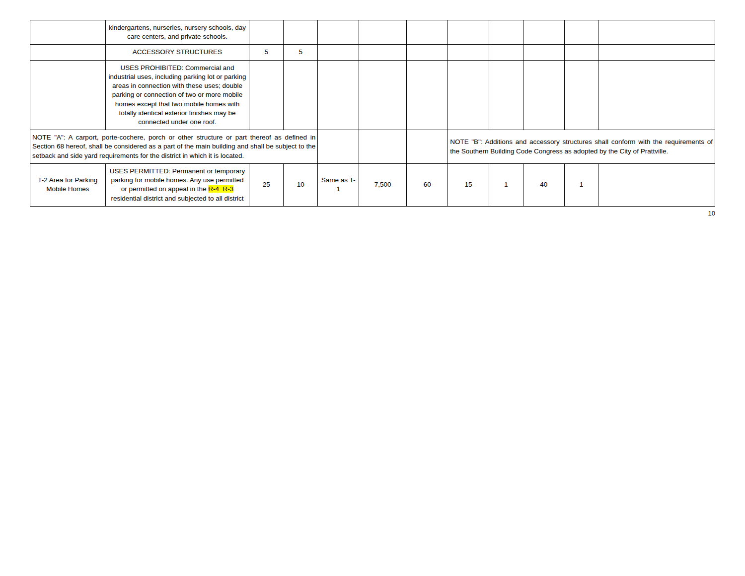| | kindergartens, nurseries, nursery schools, day care centers, and private schools. | | | | | | | | | | |
| | ACCESSORY STRUCTURES | 5 | 5 | | | | | | | | |
| | USES PROHIBITED: Commercial and industrial uses, including parking lot or parking areas in connection with these uses; double parking or connection of two or more mobile homes except that two mobile homes with totally identical exterior finishes may be connected under one roof. | | | | | | | | | | |
| NOTE "A": A carport, porte-cochere, porch or other structure or part thereof as defined in Section 68 hereof, shall be considered as a part of the main building and shall be subject to the setback and side yard requirements for the district in which it is located. | | | | NOTE "B": Additions and accessory structures shall conform with the requirements of the Southern Building Code Congress as adopted by the City of Prattville. |
| T-2 Area for Parking Mobile Homes | USES PERMITTED: Permanent or temporary parking for mobile homes. Any use permitted or permitted on appeal in the R-4 R-3 residential district and subjected to all district | 25 | 10 | Same as T-1 | 7,500 | 60 | 15 | 1 | 40 | 1 | |
10